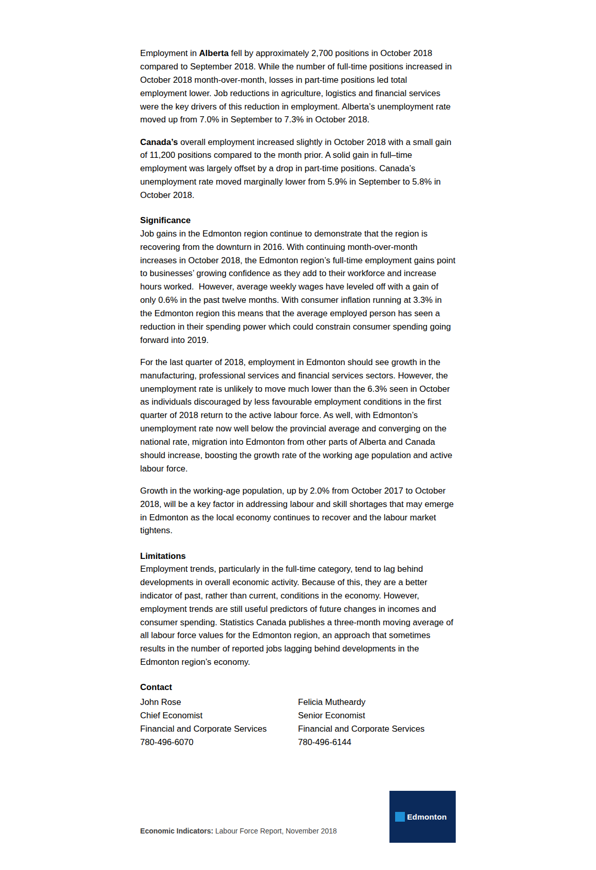Employment in Alberta fell by approximately 2,700 positions in October 2018 compared to September 2018. While the number of full-time positions increased in October 2018 month-over-month, losses in part-time positions led total employment lower. Job reductions in agriculture, logistics and financial services were the key drivers of this reduction in employment. Alberta’s unemployment rate moved up from 7.0% in September to 7.3% in October 2018.
Canada’s overall employment increased slightly in October 2018 with a small gain of 11,200 positions compared to the month prior. A solid gain in full–time employment was largely offset by a drop in part-time positions. Canada’s unemployment rate moved marginally lower from 5.9% in September to 5.8% in October 2018.
Significance
Job gains in the Edmonton region continue to demonstrate that the region is recovering from the downturn in 2016. With continuing month-over-month increases in October 2018, the Edmonton region’s full-time employment gains point to businesses’ growing confidence as they add to their workforce and increase hours worked. However, average weekly wages have leveled off with a gain of only 0.6% in the past twelve months. With consumer inflation running at 3.3% in the Edmonton region this means that the average employed person has seen a reduction in their spending power which could constrain consumer spending going forward into 2019.
For the last quarter of 2018, employment in Edmonton should see growth in the manufacturing, professional services and financial services sectors. However, the unemployment rate is unlikely to move much lower than the 6.3% seen in October as individuals discouraged by less favourable employment conditions in the first quarter of 2018 return to the active labour force. As well, with Edmonton’s unemployment rate now well below the provincial average and converging on the national rate, migration into Edmonton from other parts of Alberta and Canada should increase, boosting the growth rate of the working age population and active labour force.
Growth in the working-age population, up by 2.0% from October 2017 to October 2018, will be a key factor in addressing labour and skill shortages that may emerge in Edmonton as the local economy continues to recover and the labour market tightens.
Limitations
Employment trends, particularly in the full-time category, tend to lag behind developments in overall economic activity. Because of this, they are a better indicator of past, rather than current, conditions in the economy. However, employment trends are still useful predictors of future changes in incomes and consumer spending. Statistics Canada publishes a three-month moving average of all labour force values for the Edmonton region, an approach that sometimes results in the number of reported jobs lagging behind developments in the Edmonton region’s economy.
Contact
| John Rose | Felicia Mutheardy |
| Chief Economist | Senior Economist |
| Financial and Corporate Services | Financial and Corporate Services |
| 780-496-6070 | 780-496-6144 |
Economic Indicators: Labour Force Report, November 2018
Edmonton